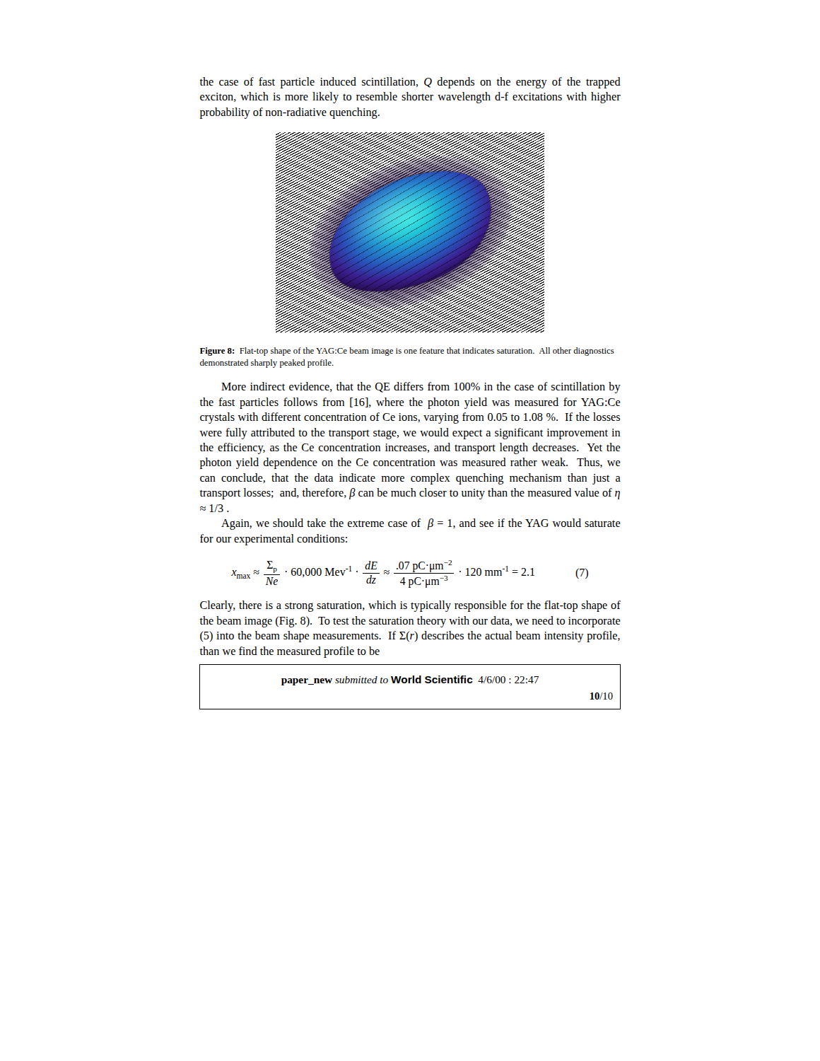the case of fast particle induced scintillation, Q depends on the energy of the trapped exciton, which is more likely to resemble shorter wavelength d-f excitations with higher probability of non-radiative quenching.
Figure 8: Flat-top shape of the YAG:Ce beam image is one feature that indicates saturation. All other diagnostics demonstrated sharply peaked profile.
More indirect evidence, that the QE differs from 100% in the case of scintillation by the fast particles follows from [16], where the photon yield was measured for YAG:Ce crystals with different concentration of Ce ions, varying from 0.05 to 1.08 %. If the losses were fully attributed to the transport stage, we would expect a significant improvement in the efficiency, as the Ce concentration increases, and transport length decreases. Yet the photon yield dependence on the Ce concentration was measured rather weak. Thus, we can conclude, that the data indicate more complex quenching mechanism than just a transport losses; and, therefore, β can be much closer to unity than the measured value of η ≈ 1/3 .
Again, we should take the extreme case of β = 1, and see if the YAG would saturate for our experimental conditions:
xmax ≈ Σp Ne · 60,000 Mev-1 · dE dz ≈ .07 pC·μm−2 4 pC·μm−3 · 120 mm-1 = 2.1 (7)
Clearly, there is a strong saturation, which is typically responsible for the flat-top shape of the beam image (Fig. 8). To test the saturation theory with our data, we need to incorporate (5) into the beam shape measurements. If Σ(r) describes the actual beam intensity profile, than we find the measured profile to be
paper_new submitted to World Scientific 4/6/00 : 22:47
10/10